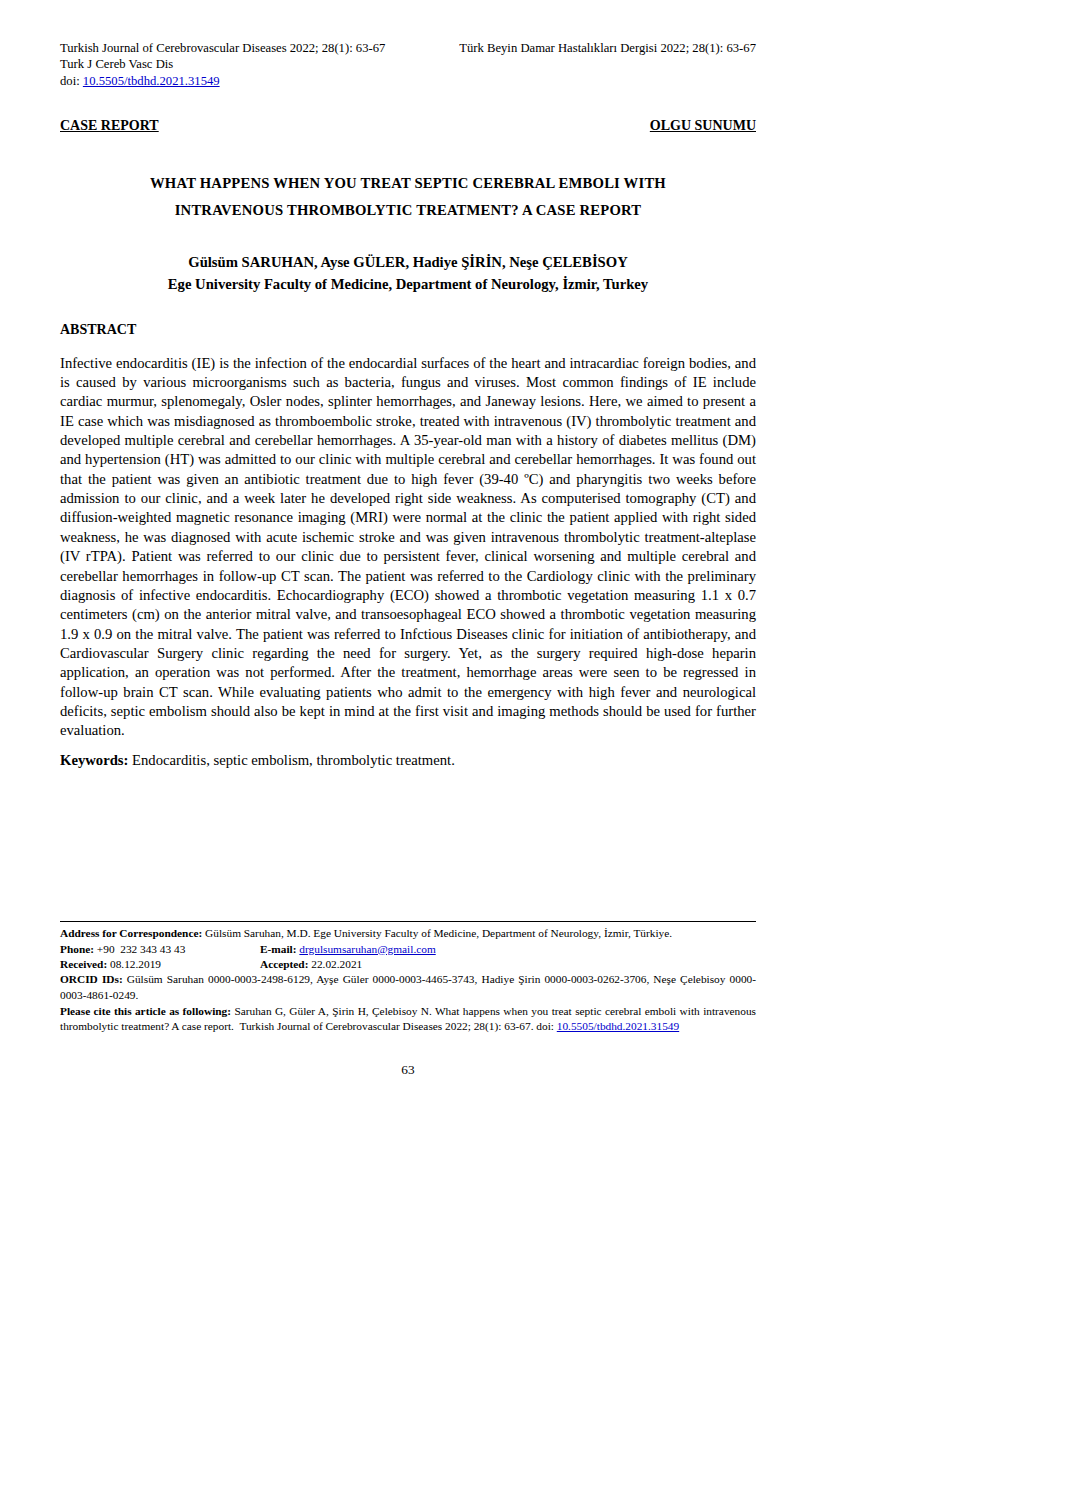Turkish Journal of Cerebrovascular Diseases 2022; 28(1): 63-67
Turk J Cereb Vasc Dis
doi: 10.5505/tbdhd.2021.31549
Türk Beyin Damar Hastalıkları Dergisi 2022; 28(1): 63-67
CASE REPORT OLGU SUNUMU
WHAT HAPPENS WHEN YOU TREAT SEPTIC CEREBRAL EMBOLI WITH
INTRAVENOUS THROMBOLYTIC TREATMENT? A CASE REPORT
Gülsüm SARUHAN, Ayse GÜLER, Hadiye ŞİRİN, Neşe ÇELEBİSOY
Ege University Faculty of Medicine, Department of Neurology, İzmir, Turkey
ABSTRACT
Infective endocarditis (IE) is the infection of the endocardial surfaces of the heart and intracardiac foreign bodies, and is caused by various microorganisms such as bacteria, fungus and viruses. Most common findings of IE include cardiac murmur, splenomegaly, Osler nodes, splinter hemorrhages, and Janeway lesions. Here, we aimed to present a IE case which was misdiagnosed as thromboembolic stroke, treated with intravenous (IV) thrombolytic treatment and developed multiple cerebral and cerebellar hemorrhages. A 35-year-old man with a history of diabetes mellitus (DM) and hypertension (HT) was admitted to our clinic with multiple cerebral and cerebellar hemorrhages. It was found out that the patient was given an antibiotic treatment due to high fever (39-40 ºC) and pharyngitis two weeks before admission to our clinic, and a week later he developed right side weakness. As computerised tomography (CT) and diffusion-weighted magnetic resonance imaging (MRI) were normal at the clinic the patient applied with right sided weakness, he was diagnosed with acute ischemic stroke and was given intravenous thrombolytic treatment-alteplase (IV rTPA). Patient was referred to our clinic due to persistent fever, clinical worsening and multiple cerebral and cerebellar hemorrhages in follow-up CT scan. The patient was referred to the Cardiology clinic with the preliminary diagnosis of infective endocarditis. Echocardiography (ECO) showed a thrombotic vegetation measuring 1.1 x 0.7 centimeters (cm) on the anterior mitral valve, and transoesophageal ECO showed a thrombotic vegetation measuring 1.9 x 0.9 on the mitral valve. The patient was referred to Infctious Diseases clinic for initiation of antibiotherapy, and Cardiovascular Surgery clinic regarding the need for surgery. Yet, as the surgery required high-dose heparin application, an operation was not performed. After the treatment, hemorrhage areas were seen to be regressed in follow-up brain CT scan. While evaluating patients who admit to the emergency with high fever and neurological deficits, septic embolism should also be kept in mind at the first visit and imaging methods should be used for further evaluation.
Keywords: Endocarditis, septic embolism, thrombolytic treatment.
Address for Correspondence: Gülsüm Saruhan, M.D. Ege University Faculty of Medicine, Department of Neurology, İzmir, Türkiye.
Phone: +90 232 343 43 43
E-mail: drgulsumsaruhan@gmail.com
Received: 08.12.2019
Accepted: 22.02.2021
ORCID IDs: Gülsüm Saruhan 0000-0003-2498-6129, Ayşe Güler 0000-0003-4465-3743, Hadiye Şirin 0000-0003-0262-3706, Neşe Çelebisoy 0000-0003-4861-0249.
Please cite this article as following: Saruhan G, Güler A, Şirin H, Çelebisoy N. What happens when you treat septic cerebral emboli with intravenous thrombolytic treatment? A case report. Turkish Journal of Cerebrovascular Diseases 2022; 28(1): 63-67. doi: 10.5505/tbdhd.2021.31549
63